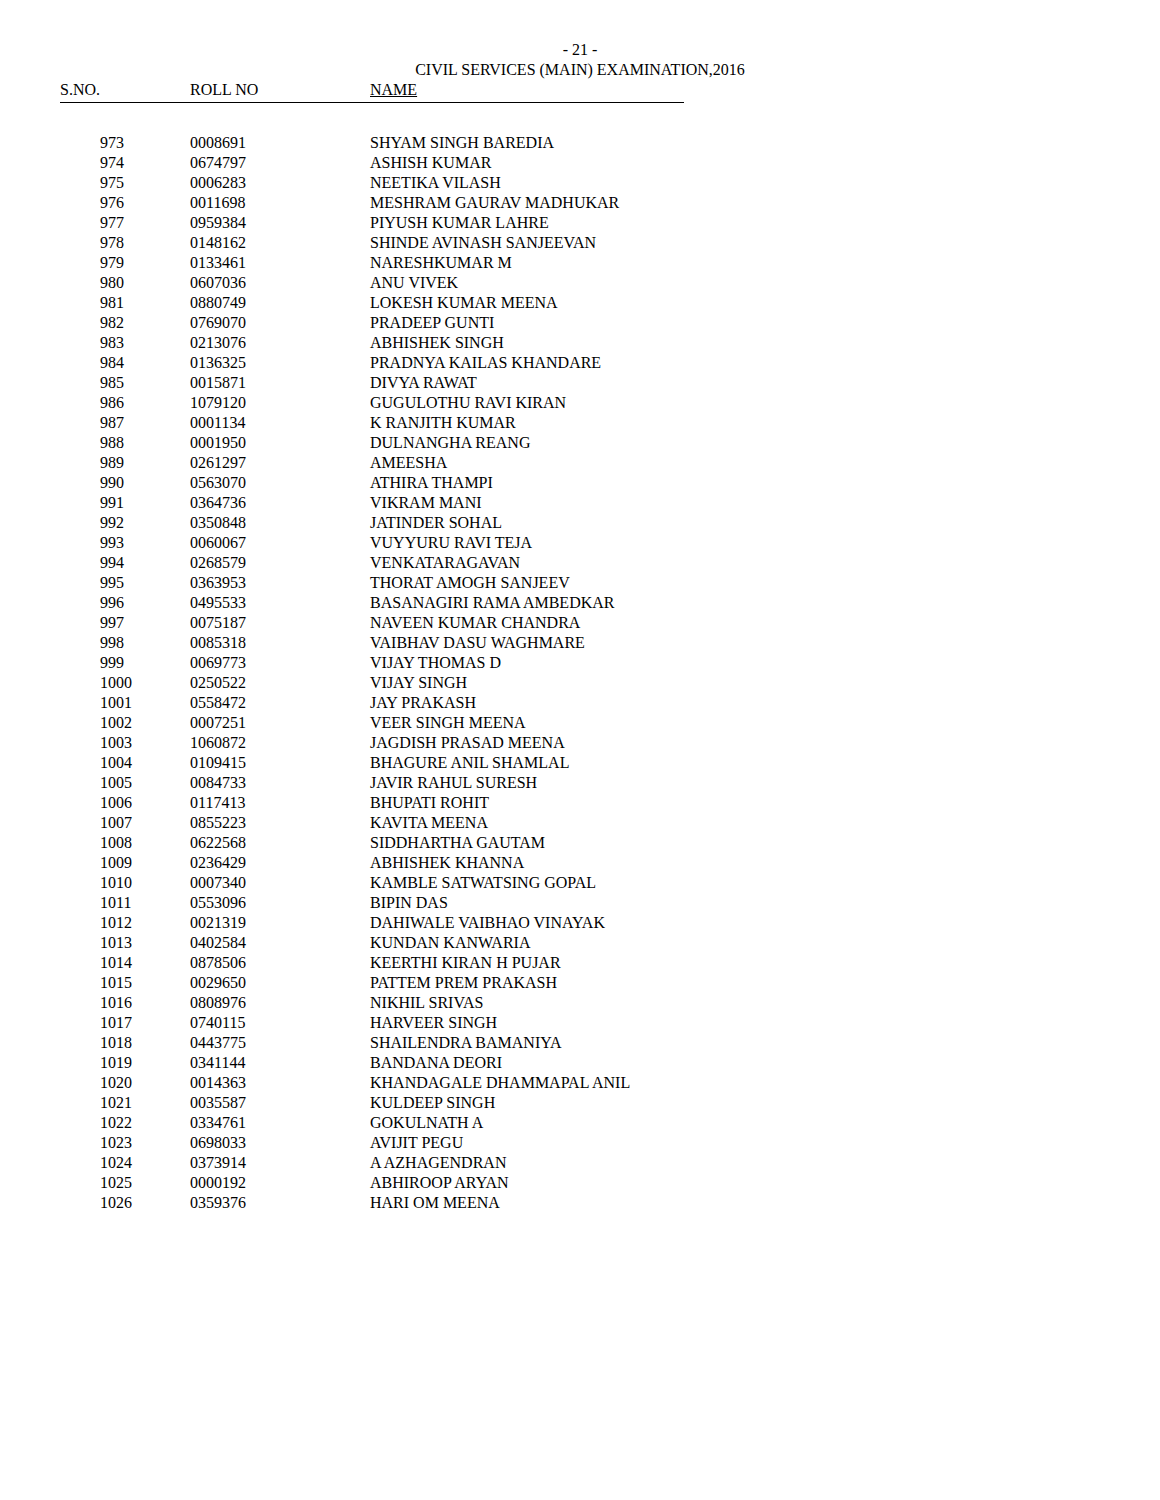- 21 -
CIVIL SERVICES (MAIN) EXAMINATION,2016
S.NO. ROLL NO NAME
| 973 | 0008691 | SHYAM SINGH BAREDIA |
| 974 | 0674797 | ASHISH KUMAR |
| 975 | 0006283 | NEETIKA VILASH |
| 976 | 0011698 | MESHRAM GAURAV MADHUKAR |
| 977 | 0959384 | PIYUSH KUMAR LAHRE |
| 978 | 0148162 | SHINDE AVINASH SANJEEVAN |
| 979 | 0133461 | NARESHKUMAR M |
| 980 | 0607036 | ANU VIVEK |
| 981 | 0880749 | LOKESH KUMAR MEENA |
| 982 | 0769070 | PRADEEP GUNTI |
| 983 | 0213076 | ABHISHEK SINGH |
| 984 | 0136325 | PRADNYA KAILAS KHANDARE |
| 985 | 0015871 | DIVYA RAWAT |
| 986 | 1079120 | GUGULOTHU RAVI KIRAN |
| 987 | 0001134 | K RANJITH KUMAR |
| 988 | 0001950 | DULNANGHA REANG |
| 989 | 0261297 | AMEESHA |
| 990 | 0563070 | ATHIRA THAMPI |
| 991 | 0364736 | VIKRAM MANI |
| 992 | 0350848 | JATINDER SOHAL |
| 993 | 0060067 | VUYYURU RAVI TEJA |
| 994 | 0268579 | VENKATARAGAVAN |
| 995 | 0363953 | THORAT AMOGH SANJEEV |
| 996 | 0495533 | BASANAGIRI RAMA AMBEDKAR |
| 997 | 0075187 | NAVEEN KUMAR CHANDRA |
| 998 | 0085318 | VAIBHAV DASU WAGHMARE |
| 999 | 0069773 | VIJAY THOMAS D |
| 1000 | 0250522 | VIJAY SINGH |
| 1001 | 0558472 | JAY PRAKASH |
| 1002 | 0007251 | VEER SINGH MEENA |
| 1003 | 1060872 | JAGDISH PRASAD MEENA |
| 1004 | 0109415 | BHAGURE ANIL SHAMLAL |
| 1005 | 0084733 | JAVIR RAHUL SURESH |
| 1006 | 0117413 | BHUPATI ROHIT |
| 1007 | 0855223 | KAVITA MEENA |
| 1008 | 0622568 | SIDDHARTHA GAUTAM |
| 1009 | 0236429 | ABHISHEK KHANNA |
| 1010 | 0007340 | KAMBLE SATWATSING GOPAL |
| 1011 | 0553096 | BIPIN DAS |
| 1012 | 0021319 | DAHIWALE VAIBHAO VINAYAK |
| 1013 | 0402584 | KUNDAN KANWARIA |
| 1014 | 0878506 | KEERTHI KIRAN H PUJAR |
| 1015 | 0029650 | PATTEM PREM PRAKASH |
| 1016 | 0808976 | NIKHIL SRIVAS |
| 1017 | 0740115 | HARVEER SINGH |
| 1018 | 0443775 | SHAILENDRA BAMANIYA |
| 1019 | 0341144 | BANDANA DEORI |
| 1020 | 0014363 | KHANDAGALE DHAMMAPAL ANIL |
| 1021 | 0035587 | KULDEEP SINGH |
| 1022 | 0334761 | GOKULNATH A |
| 1023 | 0698033 | AVIJIT PEGU |
| 1024 | 0373914 | A AZHAGENDRAN |
| 1025 | 0000192 | ABHIROOP ARYAN |
| 1026 | 0359376 | HARI OM MEENA |